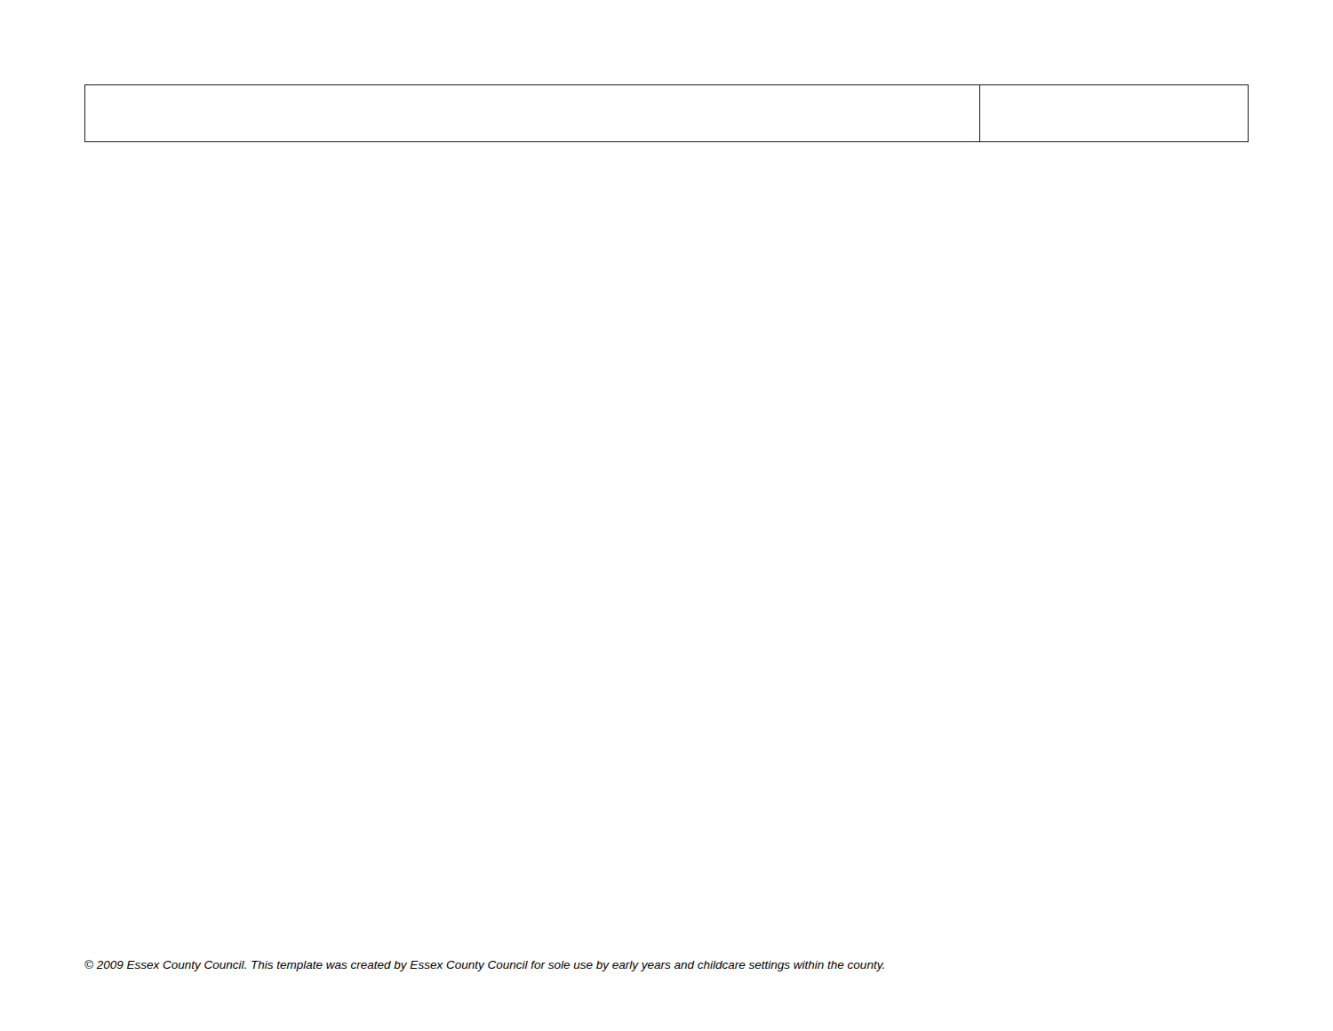© 2009 Essex County Council. This template was created by Essex County Council for sole use by early years and childcare settings within the county.